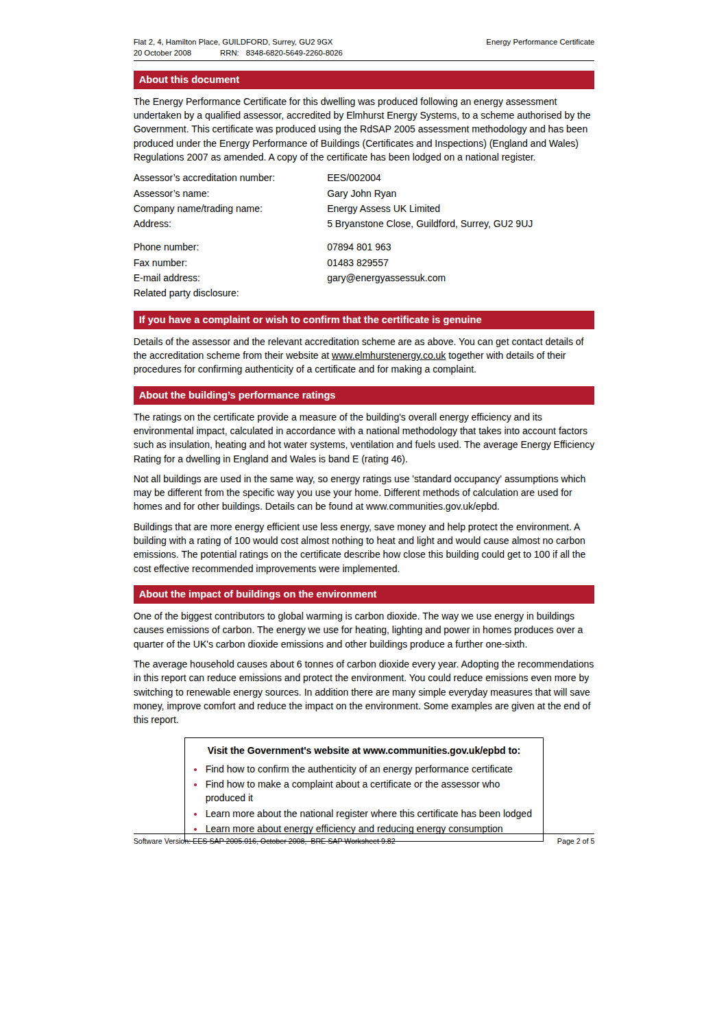Energy Performance Certificate
Flat 2, 4, Hamilton Place, GUILDFORD, Surrey, GU2 9GX
20 October 2008RRN: 8348-6820-5649-2260-8026
About this document
The Energy Performance Certificate for this dwelling was produced following an energy assessment undertaken by a qualified assessor, accredited by Elmhurst Energy Systems, to a scheme authorised by the Government. This certificate was produced using the RdSAP 2005 assessment methodology and has been produced under the Energy Performance of Buildings (Certificates and Inspections) (England and Wales) Regulations 2007 as amended. A copy of the certificate has been lodged on a national register.
| Assessor’s accreditation number: | EES/002004 |
| Assessor’s name: | Gary John Ryan |
| Company name/trading name: | Energy Assess UK Limited |
| Address: | 5 Bryanstone Close, Guildford, Surrey, GU2 9UJ |
| Phone number: | 07894 801 963 |
| Fax number: | 01483 829557 |
| E-mail address: | gary@energyassessuk.com |
| Related party disclosure: | |
If you have a complaint or wish to confirm that the certificate is genuine
Details of the assessor and the relevant accreditation scheme are as above. You can get contact details of the accreditation scheme from their website at www.elmhurstenergy.co.uk together with details of their procedures for confirming authenticity of a certificate and for making a complaint.
About the building’s performance ratings
The ratings on the certificate provide a measure of the building's overall energy efficiency and its environmental impact, calculated in accordance with a national methodology that takes into account factors such as insulation, heating and hot water systems, ventilation and fuels used. The average Energy Efficiency Rating for a dwelling in England and Wales is band E (rating 46).
Not all buildings are used in the same way, so energy ratings use 'standard occupancy' assumptions which may be different from the specific way you use your home. Different methods of calculation are used for homes and for other buildings. Details can be found at www.communities.gov.uk/epbd.
Buildings that are more energy efficient use less energy, save money and help protect the environment. A building with a rating of 100 would cost almost nothing to heat and light and would cause almost no carbon emissions. The potential ratings on the certificate describe how close this building could get to 100 if all the cost effective recommended improvements were implemented.
About the impact of buildings on the environment
One of the biggest contributors to global warming is carbon dioxide. The way we use energy in buildings causes emissions of carbon. The energy we use for heating, lighting and power in homes produces over a quarter of the UK's carbon dioxide emissions and other buildings produce a further one-sixth.
The average household causes about 6 tonnes of carbon dioxide every year. Adopting the recommendations in this report can reduce emissions and protect the environment. You could reduce emissions even more by switching to renewable energy sources. In addition there are many simple everyday measures that will save money, improve comfort and reduce the impact on the environment. Some examples are given at the end of this report.
Visit the Government's website at www.communities.gov.uk/epbd to:
Find how to confirm the authenticity of an energy performance certificate
Find how to make a complaint about a certificate or the assessor who produced it
Learn more about the national register where this certificate has been lodged
Learn more about energy efficiency and reducing energy consumption
Software Version: EES SAP 2005.016, October 2008, BRE SAP Worksheet 9.82
Page 2 of 5